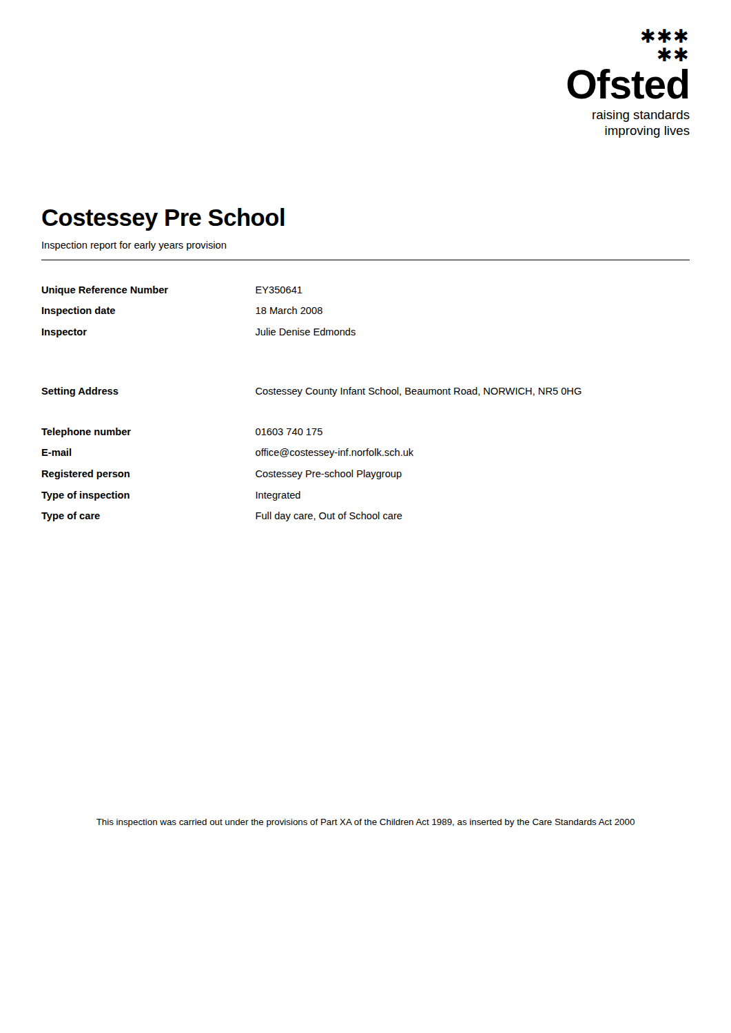✱✱✱
✱✱
Ofsted
raising standards
improving lives
Costessey Pre School
Inspection report for early years provision
| Unique Reference Number | EY350641 |
| Inspection date | 18 March 2008 |
| Inspector | Julie Denise Edmonds |
| Setting Address | Costessey County Infant School, Beaumont Road, NORWICH, NR5 0HG |
| Telephone number | 01603 740 175 |
| E-mail | office@costessey-inf.norfolk.sch.uk |
| Registered person | Costessey Pre-school Playgroup |
| Type of inspection | Integrated |
| Type of care | Full day care, Out of School care |
This inspection was carried out under the provisions of Part XA of the Children Act 1989, as inserted by the Care Standards Act 2000